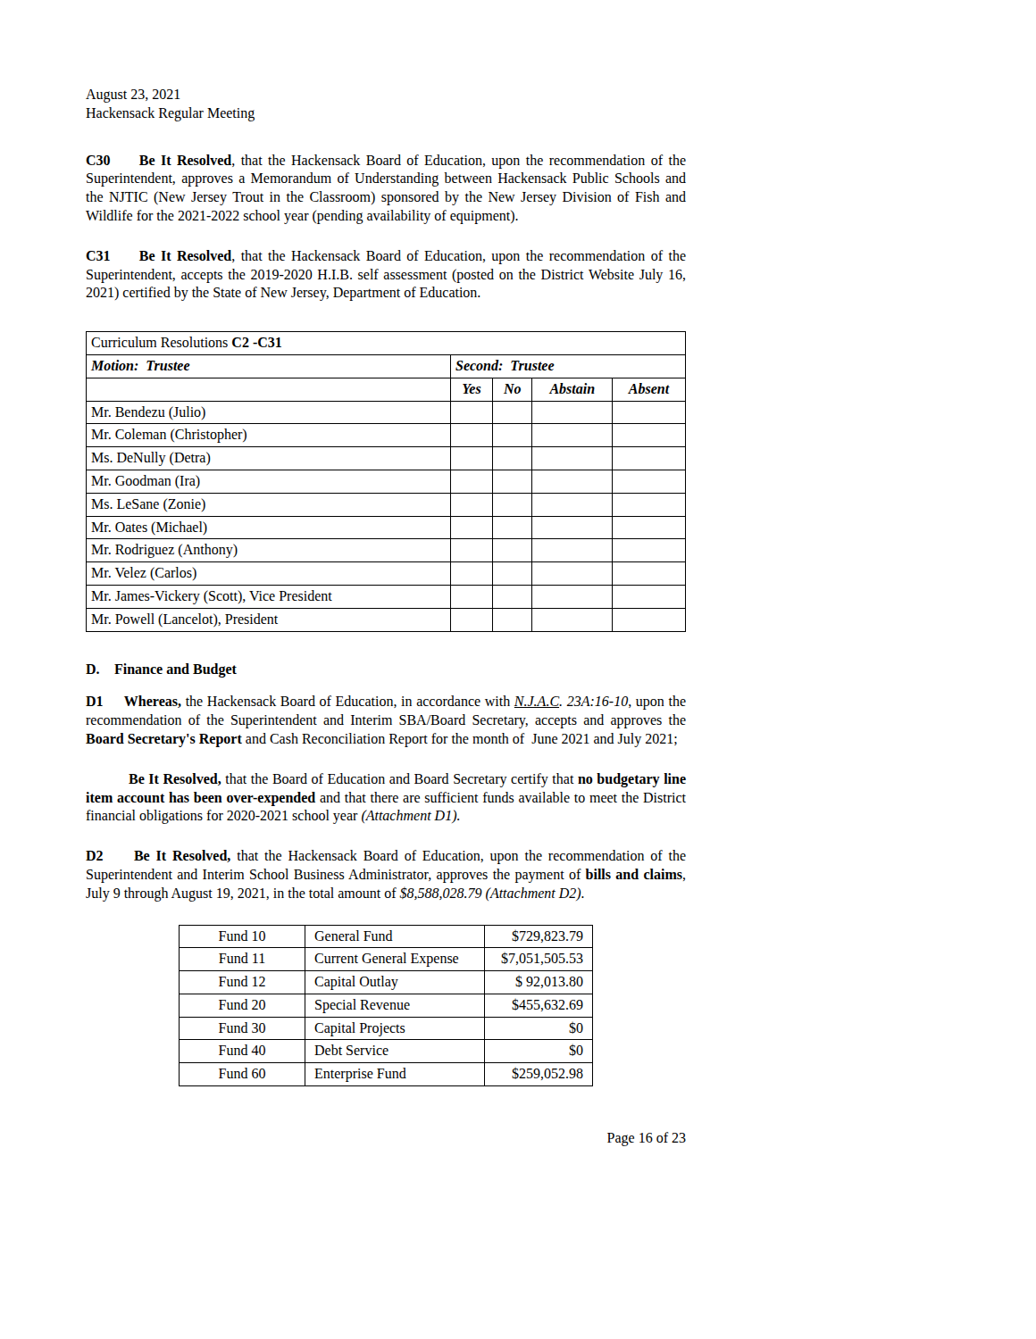August 23, 2021
Hackensack Regular Meeting
C30 Be It Resolved, that the Hackensack Board of Education, upon the recommendation of the Superintendent, approves a Memorandum of Understanding between Hackensack Public Schools and the NJTIC (New Jersey Trout in the Classroom) sponsored by the New Jersey Division of Fish and Wildlife for the 2021-2022 school year (pending availability of equipment).
C31 Be It Resolved, that the Hackensack Board of Education, upon the recommendation of the Superintendent, accepts the 2019-2020 H.I.B. self assessment (posted on the District Website July 16, 2021) certified by the State of New Jersey, Department of Education.
| Curriculum Resolutions C2 -C31 |
| Motion: Trustee | Second: Trustee |
| | Yes | No | Abstain | Absent |
| Mr. Bendezu (Julio) | | | | |
| Mr. Coleman (Christopher) | | | | |
| Ms. DeNully (Detra) | | | | |
| Mr. Goodman (Ira) | | | | |
| Ms. LeSane (Zonie) | | | | |
| Mr. Oates (Michael) | | | | |
| Mr. Rodriguez (Anthony) | | | | |
| Mr. Velez (Carlos) | | | | |
| Mr. James-Vickery (Scott), Vice President | | | | |
| Mr. Powell (Lancelot), President | | | | |
D. Finance and Budget
D1 Whereas, the Hackensack Board of Education, in accordance with N.J.A.C. 23A:16-10, upon the recommendation of the Superintendent and Interim SBA/Board Secretary, accepts and approves the Board Secretary's Report and Cash Reconciliation Report for the month of June 2021 and July 2021;
Be It Resolved, that the Board of Education and Board Secretary certify that no budgetary line item account has been over-expended and that there are sufficient funds available to meet the District financial obligations for 2020-2021 school year (Attachment D1).
D2 Be It Resolved, that the Hackensack Board of Education, upon the recommendation of the Superintendent and Interim School Business Administrator, approves the payment of bills and claims, July 9 through August 19, 2021, in the total amount of $8,588,028.79 (Attachment D2).
| Fund 10 | General Fund | $729,823.79 |
| Fund 11 | Current General Expense | $7,051,505.53 |
| Fund 12 | Capital Outlay | $ 92,013.80 |
| Fund 20 | Special Revenue | $455,632.69 |
| Fund 30 | Capital Projects | $0 |
| Fund 40 | Debt Service | $0 |
| Fund 60 | Enterprise Fund | $259,052.98 |
Page 16 of 23